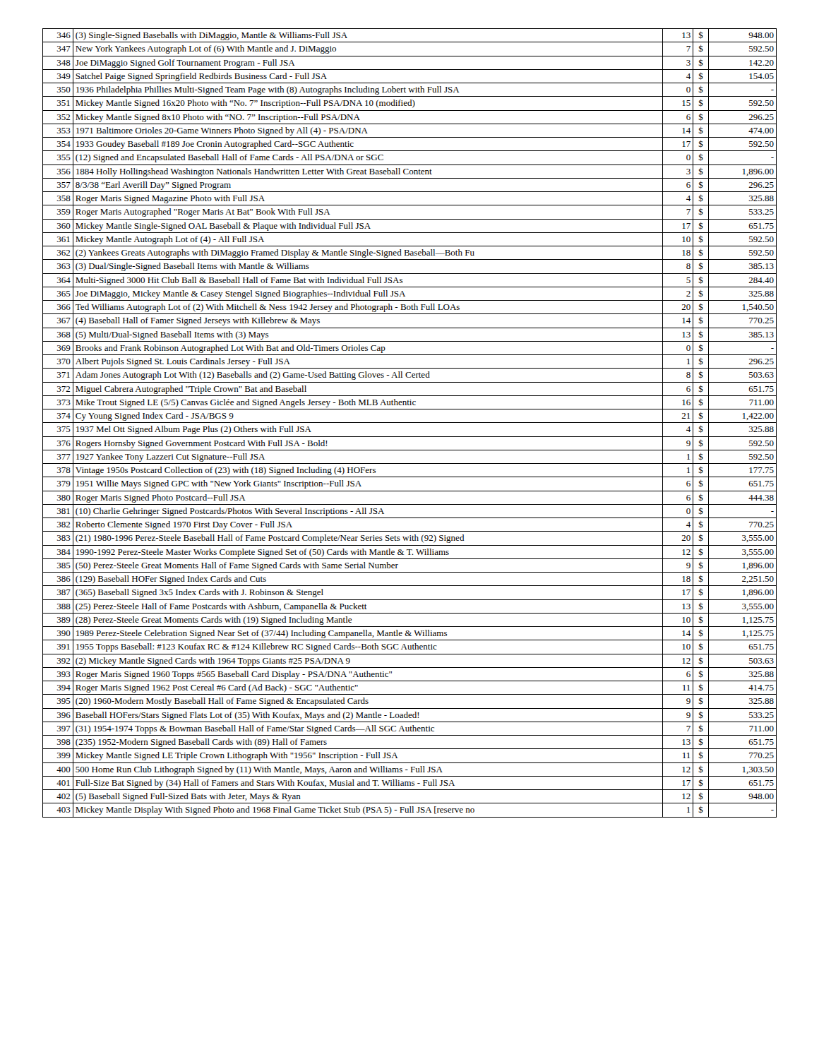| 346 | (3) Single-Signed Baseballs with DiMaggio, Mantle & Williams-Full JSA | 13 | $ | 948.00 |
| 347 | New York Yankees Autograph Lot of (6) With Mantle and J. DiMaggio | 7 | $ | 592.50 |
| 348 | Joe DiMaggio Signed Golf Tournament Program - Full JSA | 3 | $ | 142.20 |
| 349 | Satchel Paige Signed Springfield Redbirds Business Card - Full JSA | 4 | $ | 154.05 |
| 350 | 1936 Philadelphia Phillies Multi-Signed Team Page with (8) Autographs Including Lobert with Full JSA | 0 | $ | - |
| 351 | Mickey Mantle Signed 16x20 Photo with “No. 7” Inscription--Full PSA/DNA 10 (modified) | 15 | $ | 592.50 |
| 352 | Mickey Mantle Signed 8x10 Photo with “NO. 7” Inscription--Full PSA/DNA | 6 | $ | 296.25 |
| 353 | 1971 Baltimore Orioles 20-Game Winners Photo Signed by All (4) - PSA/DNA | 14 | $ | 474.00 |
| 354 | 1933 Goudey Baseball #189 Joe Cronin Autographed Card--SGC Authentic | 17 | $ | 592.50 |
| 355 | (12) Signed and Encapsulated Baseball Hall of Fame Cards - All PSA/DNA or SGC | 0 | $ | - |
| 356 | 1884 Holly Hollingshead Washington Nationals Handwritten Letter With Great Baseball Content | 3 | $ | 1,896.00 |
| 357 | 8/3/38 “Earl Averill Day” Signed Program | 6 | $ | 296.25 |
| 358 | Roger Maris Signed Magazine Photo with Full JSA | 4 | $ | 325.88 |
| 359 | Roger Maris Autographed "Roger Maris At Bat" Book With Full JSA | 7 | $ | 533.25 |
| 360 | Mickey Mantle Single-Signed OAL Baseball & Plaque with Individual Full JSA | 17 | $ | 651.75 |
| 361 | Mickey Mantle Autograph Lot of (4) - All Full JSA | 10 | $ | 592.50 |
| 362 | (2) Yankees Greats Autographs with DiMaggio Framed Display & Mantle Single-Signed Baseball—Both Fu | 18 | $ | 592.50 |
| 363 | (3) Dual/Single-Signed Baseball Items with Mantle & Williams | 8 | $ | 385.13 |
| 364 | Multi-Signed 3000 Hit Club Ball & Baseball Hall of Fame Bat with Individual Full JSAs | 5 | $ | 284.40 |
| 365 | Joe DiMaggio, Mickey Mantle & Casey Stengel Signed Biographies--Individual Full JSA | 2 | $ | 325.88 |
| 366 | Ted Williams Autograph Lot of (2) With Mitchell & Ness 1942 Jersey and Photograph - Both Full LOAs | 20 | $ | 1,540.50 |
| 367 | (4) Baseball Hall of Famer Signed Jerseys with Killebrew & Mays | 14 | $ | 770.25 |
| 368 | (5) Multi/Dual-Signed Baseball Items with (3) Mays | 13 | $ | 385.13 |
| 369 | Brooks and Frank Robinson Autographed Lot With Bat and Old-Timers Orioles Cap | 0 | $ | - |
| 370 | Albert Pujols Signed St. Louis Cardinals Jersey - Full JSA | 1 | $ | 296.25 |
| 371 | Adam Jones Autograph Lot With (12) Baseballs and (2) Game-Used Batting Gloves - All Certed | 8 | $ | 503.63 |
| 372 | Miguel Cabrera Autographed "Triple Crown" Bat and Baseball | 6 | $ | 651.75 |
| 373 | Mike Trout Signed LE (5/5) Canvas Giclée and Signed Angels Jersey - Both MLB Authentic | 16 | $ | 711.00 |
| 374 | Cy Young Signed Index Card - JSA/BGS 9 | 21 | $ | 1,422.00 |
| 375 | 1937 Mel Ott Signed Album Page Plus (2) Others with Full JSA | 4 | $ | 325.88 |
| 376 | Rogers Hornsby Signed Government Postcard With Full JSA - Bold! | 9 | $ | 592.50 |
| 377 | 1927 Yankee Tony Lazzeri Cut Signature--Full JSA | 1 | $ | 592.50 |
| 378 | Vintage 1950s Postcard Collection of (23) with (18) Signed Including (4) HOFers | 1 | $ | 177.75 |
| 379 | 1951 Willie Mays Signed GPC with "New York Giants" Inscription--Full JSA | 6 | $ | 651.75 |
| 380 | Roger Maris Signed Photo Postcard--Full JSA | 6 | $ | 444.38 |
| 381 | (10) Charlie Gehringer Signed Postcards/Photos With Several Inscriptions - All JSA | 0 | $ | - |
| 382 | Roberto Clemente Signed 1970 First Day Cover - Full JSA | 4 | $ | 770.25 |
| 383 | (21) 1980-1996 Perez-Steele Baseball Hall of Fame Postcard Complete/Near Series Sets with (92) Signed | 20 | $ | 3,555.00 |
| 384 | 1990-1992 Perez-Steele Master Works Complete Signed Set of (50) Cards with Mantle & T. Williams | 12 | $ | 3,555.00 |
| 385 | (50) Perez-Steele Great Moments Hall of Fame Signed Cards with Same Serial Number | 9 | $ | 1,896.00 |
| 386 | (129) Baseball HOFer Signed Index Cards and Cuts | 18 | $ | 2,251.50 |
| 387 | (365) Baseball Signed 3x5 Index Cards with J. Robinson & Stengel | 17 | $ | 1,896.00 |
| 388 | (25) Perez-Steele Hall of Fame Postcards with Ashburn, Campanella & Puckett | 13 | $ | 3,555.00 |
| 389 | (28) Perez-Steele Great Moments Cards with (19) Signed Including Mantle | 10 | $ | 1,125.75 |
| 390 | 1989 Perez-Steele Celebration Signed Near Set of (37/44) Including Campanella, Mantle & Williams | 14 | $ | 1,125.75 |
| 391 | 1955 Topps Baseball: #123 Koufax RC & #124 Killebrew RC Signed Cards--Both SGC Authentic | 10 | $ | 651.75 |
| 392 | (2) Mickey Mantle Signed Cards with 1964 Topps Giants #25 PSA/DNA 9 | 12 | $ | 503.63 |
| 393 | Roger Maris Signed 1960 Topps #565 Baseball Card Display - PSA/DNA "Authentic" | 6 | $ | 325.88 |
| 394 | Roger Maris Signed 1962 Post Cereal #6 Card (Ad Back) - SGC "Authentic" | 11 | $ | 414.75 |
| 395 | (20) 1960-Modern Mostly Baseball Hall of Fame Signed & Encapsulated Cards | 9 | $ | 325.88 |
| 396 | Baseball HOFers/Stars Signed Flats Lot of (35) With Koufax, Mays and (2) Mantle - Loaded! | 9 | $ | 533.25 |
| 397 | (31) 1954-1974 Topps & Bowman Baseball Hall of Fame/Star Signed Cards—All SGC Authentic | 7 | $ | 711.00 |
| 398 | (235) 1952-Modern Signed Baseball Cards with (89) Hall of Famers | 13 | $ | 651.75 |
| 399 | Mickey Mantle Signed LE Triple Crown Lithograph With "1956" Inscription - Full JSA | 11 | $ | 770.25 |
| 400 | 500 Home Run Club Lithograph Signed by (11) With Mantle, Mays, Aaron and Williams - Full JSA | 12 | $ | 1,303.50 |
| 401 | Full-Size Bat Signed by (34) Hall of Famers and Stars With Koufax, Musial and T. Williams - Full JSA | 17 | $ | 651.75 |
| 402 | (5) Baseball Signed Full-Sized Bats with Jeter, Mays & Ryan | 12 | $ | 948.00 |
| 403 | Mickey Mantle Display With Signed Photo and 1968 Final Game Ticket Stub (PSA 5) - Full JSA [reserve no | 1 | $ | - |